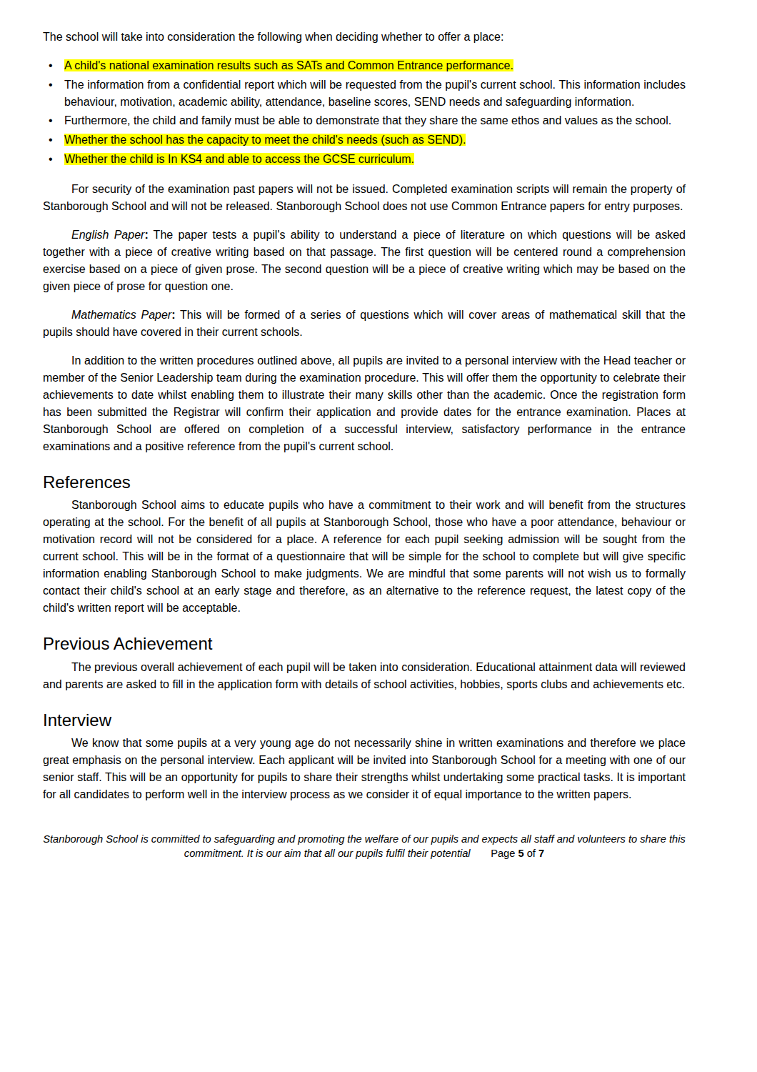The school will take into consideration the following when deciding whether to offer a place:
A child's national examination results such as SATs and Common Entrance performance.
The information from a confidential report which will be requested from the pupil's current school. This information includes behaviour, motivation, academic ability, attendance, baseline scores, SEND needs and safeguarding information.
Furthermore, the child and family must be able to demonstrate that they share the same ethos and values as the school.
Whether the school has the capacity to meet the child's needs (such as SEND).
Whether the child is In KS4 and able to access the GCSE curriculum.
For security of the examination past papers will not be issued. Completed examination scripts will remain the property of Stanborough School and will not be released. Stanborough School does not use Common Entrance papers for entry purposes.
English Paper: The paper tests a pupil's ability to understand a piece of literature on which questions will be asked together with a piece of creative writing based on that passage. The first question will be centered round a comprehension exercise based on a piece of given prose. The second question will be a piece of creative writing which may be based on the given piece of prose for question one.
Mathematics Paper: This will be formed of a series of questions which will cover areas of mathematical skill that the pupils should have covered in their current schools.
In addition to the written procedures outlined above, all pupils are invited to a personal interview with the Head teacher or member of the Senior Leadership team during the examination procedure. This will offer them the opportunity to celebrate their achievements to date whilst enabling them to illustrate their many skills other than the academic. Once the registration form has been submitted the Registrar will confirm their application and provide dates for the entrance examination. Places at Stanborough School are offered on completion of a successful interview, satisfactory performance in the entrance examinations and a positive reference from the pupil's current school.
References
Stanborough School aims to educate pupils who have a commitment to their work and will benefit from the structures operating at the school. For the benefit of all pupils at Stanborough School, those who have a poor attendance, behaviour or motivation record will not be considered for a place. A reference for each pupil seeking admission will be sought from the current school. This will be in the format of a questionnaire that will be simple for the school to complete but will give specific information enabling Stanborough School to make judgments. We are mindful that some parents will not wish us to formally contact their child's school at an early stage and therefore, as an alternative to the reference request, the latest copy of the child's written report will be acceptable.
Previous Achievement
The previous overall achievement of each pupil will be taken into consideration. Educational attainment data will reviewed and parents are asked to fill in the application form with details of school activities, hobbies, sports clubs and achievements etc.
Interview
We know that some pupils at a very young age do not necessarily shine in written examinations and therefore we place great emphasis on the personal interview. Each applicant will be invited into Stanborough School for a meeting with one of our senior staff. This will be an opportunity for pupils to share their strengths whilst undertaking some practical tasks. It is important for all candidates to perform well in the interview process as we consider it of equal importance to the written papers.
Stanborough School is committed to safeguarding and promoting the welfare of our pupils and expects all staff and volunteers to share this commitment. It is our aim that all our pupils fulfil their potential Page 5 of 7